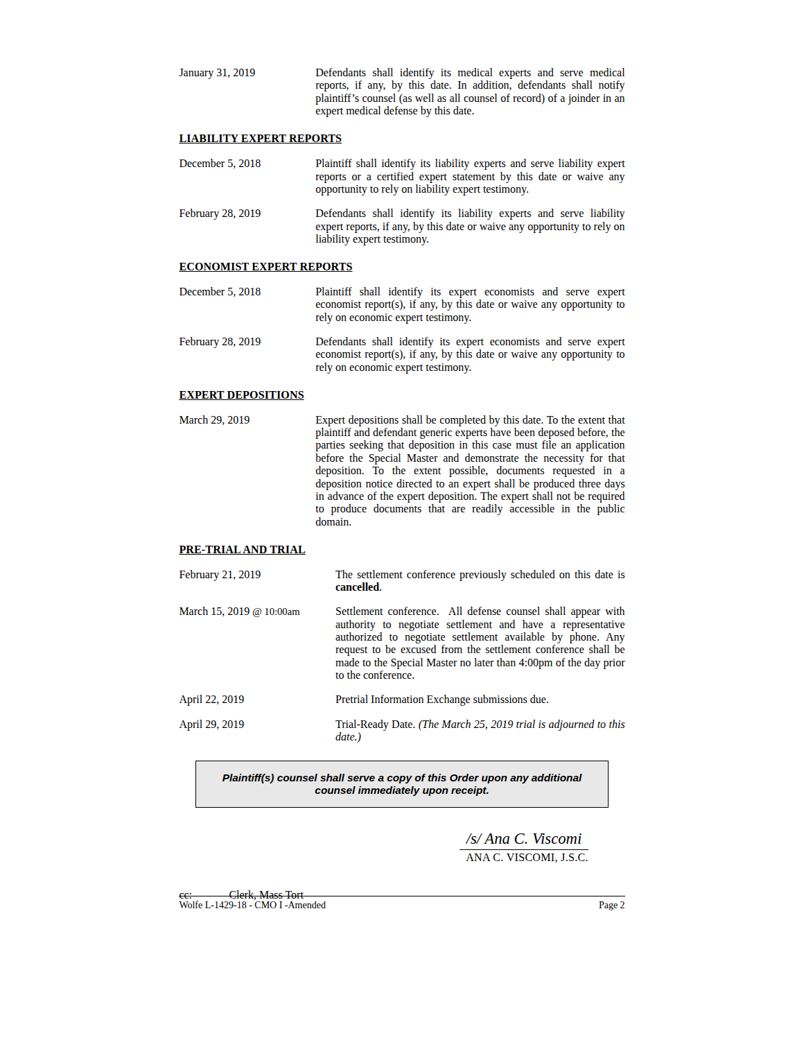January 31, 2019
Defendants shall identify its medical experts and serve medical reports, if any, by this date. In addition, defendants shall notify plaintiff’s counsel (as well as all counsel of record) of a joinder in an expert medical defense by this date.
LIABILITY EXPERT REPORTS
December 5, 2018
Plaintiff shall identify its liability experts and serve liability expert reports or a certified expert statement by this date or waive any opportunity to rely on liability expert testimony.
February 28, 2019
Defendants shall identify its liability experts and serve liability expert reports, if any, by this date or waive any opportunity to rely on liability expert testimony.
ECONOMIST EXPERT REPORTS
December 5, 2018
Plaintiff shall identify its expert economists and serve expert economist report(s), if any, by this date or waive any opportunity to rely on economic expert testimony.
February 28, 2019
Defendants shall identify its expert economists and serve expert economist report(s), if any, by this date or waive any opportunity to rely on economic expert testimony.
EXPERT DEPOSITIONS
March 29, 2019
Expert depositions shall be completed by this date. To the extent that plaintiff and defendant generic experts have been deposed before, the parties seeking that deposition in this case must file an application before the Special Master and demonstrate the necessity for that deposition. To the extent possible, documents requested in a deposition notice directed to an expert shall be produced three days in advance of the expert deposition. The expert shall not be required to produce documents that are readily accessible in the public domain.
PRE-TRIAL AND TRIAL
February 21, 2019
The settlement conference previously scheduled on this date is cancelled.
March 15, 2019 @ 10:00am
Settlement conference. All defense counsel shall appear with authority to negotiate settlement and have a representative authorized to negotiate settlement available by phone. Any request to be excused from the settlement conference shall be made to the Special Master no later than 4:00pm of the day prior to the conference.
April 22, 2019
Pretrial Information Exchange submissions due.
April 29, 2019
Trial-Ready Date. (The March 25, 2019 trial is adjourned to this date.)
Plaintiff(s) counsel shall serve a copy of this Order upon any additional counsel immediately upon receipt.
/s/ Ana C. Viscomi ANA C. VISCOMI, J.S.C.
cc: Clerk, Mass Tort
Wolfe L-1429-18 - CMO I -Amended Page 2